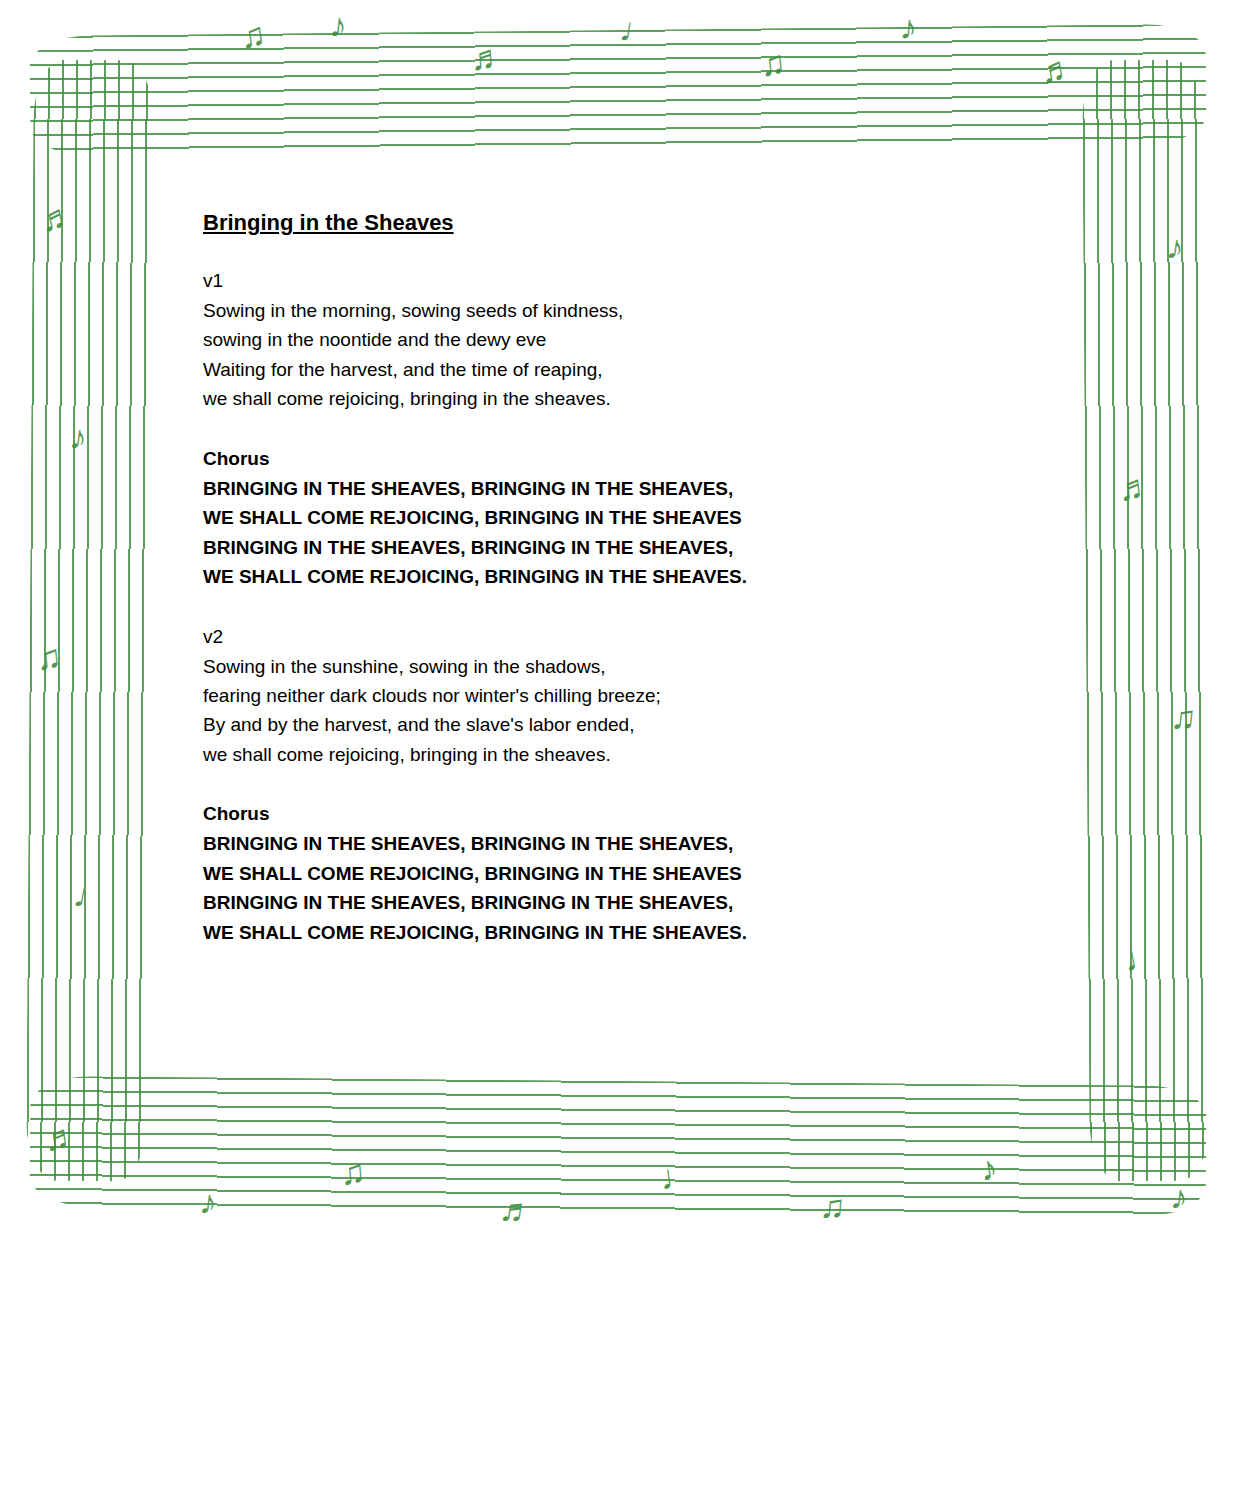♫ ♪ ♬ ♩ ♫ ♪ ♬ ♪ ♫ ♬ ♩ ♫ ♪ ♬ ♪ ♫ ♩ ♬ ♪ ♬ ♫ ♩ ♪
Bringing in the Sheaves
v1
Sowing in the morning, sowing seeds of kindness,
sowing in the noontide and the dewy eve
Waiting for the harvest, and the time of reaping,
we shall come rejoicing, bringing in the sheaves.
Chorus
Bringing in the sheaves, bringing in the sheaves,
We shall come rejoicing, bringing in the sheaves
Bringing in the sheaves, bringing in the sheaves,
We shall come rejoicing, bringing in the sheaves.
v2
Sowing in the sunshine, sowing in the shadows,
fearing neither dark clouds nor winter's chilling breeze;
By and by the harvest, and the slave's labor ended,
we shall come rejoicing, bringing in the sheaves.
Chorus
Bringing in the sheaves, bringing in the sheaves,
We shall come rejoicing, bringing in the sheaves
Bringing in the sheaves, bringing in the sheaves,
We shall come rejoicing, bringing in the sheaves.